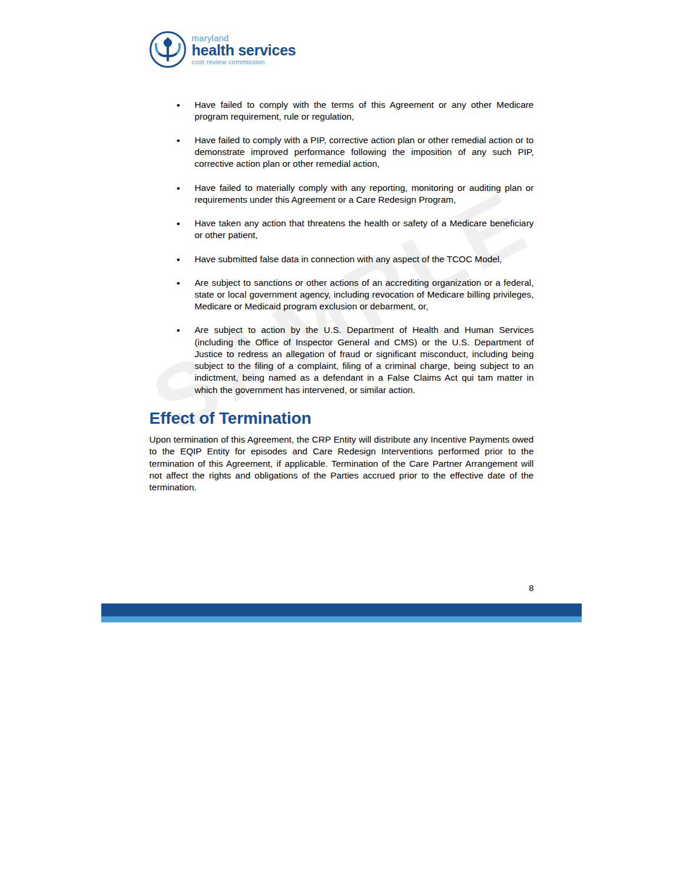SAMPLE
maryland
health services
cost review commission
Have failed to comply with the terms of this Agreement or any other Medicare program requirement, rule or regulation,
Have failed to comply with a PIP, corrective action plan or other remedial action or to demonstrate improved performance following the imposition of any such PIP, corrective action plan or other remedial action,
Have failed to materially comply with any reporting, monitoring or auditing plan or requirements under this Agreement or a Care Redesign Program,
Have taken any action that threatens the health or safety of a Medicare beneficiary or other patient,
Have submitted false data in connection with any aspect of the TCOC Model,
Are subject to sanctions or other actions of an accrediting organization or a federal, state or local government agency, including revocation of Medicare billing privileges, Medicare or Medicaid program exclusion or debarment, or,
Are subject to action by the U.S. Department of Health and Human Services (including the Office of Inspector General and CMS) or the U.S. Department of Justice to redress an allegation of fraud or significant misconduct, including being subject to the filing of a complaint, filing of a criminal charge, being subject to an indictment, being named as a defendant in a False Claims Act qui tam matter in which the government has intervened, or similar action.
Effect of Termination
Upon termination of this Agreement, the CRP Entity will distribute any Incentive Payments owed to the EQIP Entity for episodes and Care Redesign Interventions performed prior to the termination of this Agreement, if applicable. Termination of the Care Partner Arrangement will not affect the rights and obligations of the Parties accrued prior to the effective date of the termination.
8